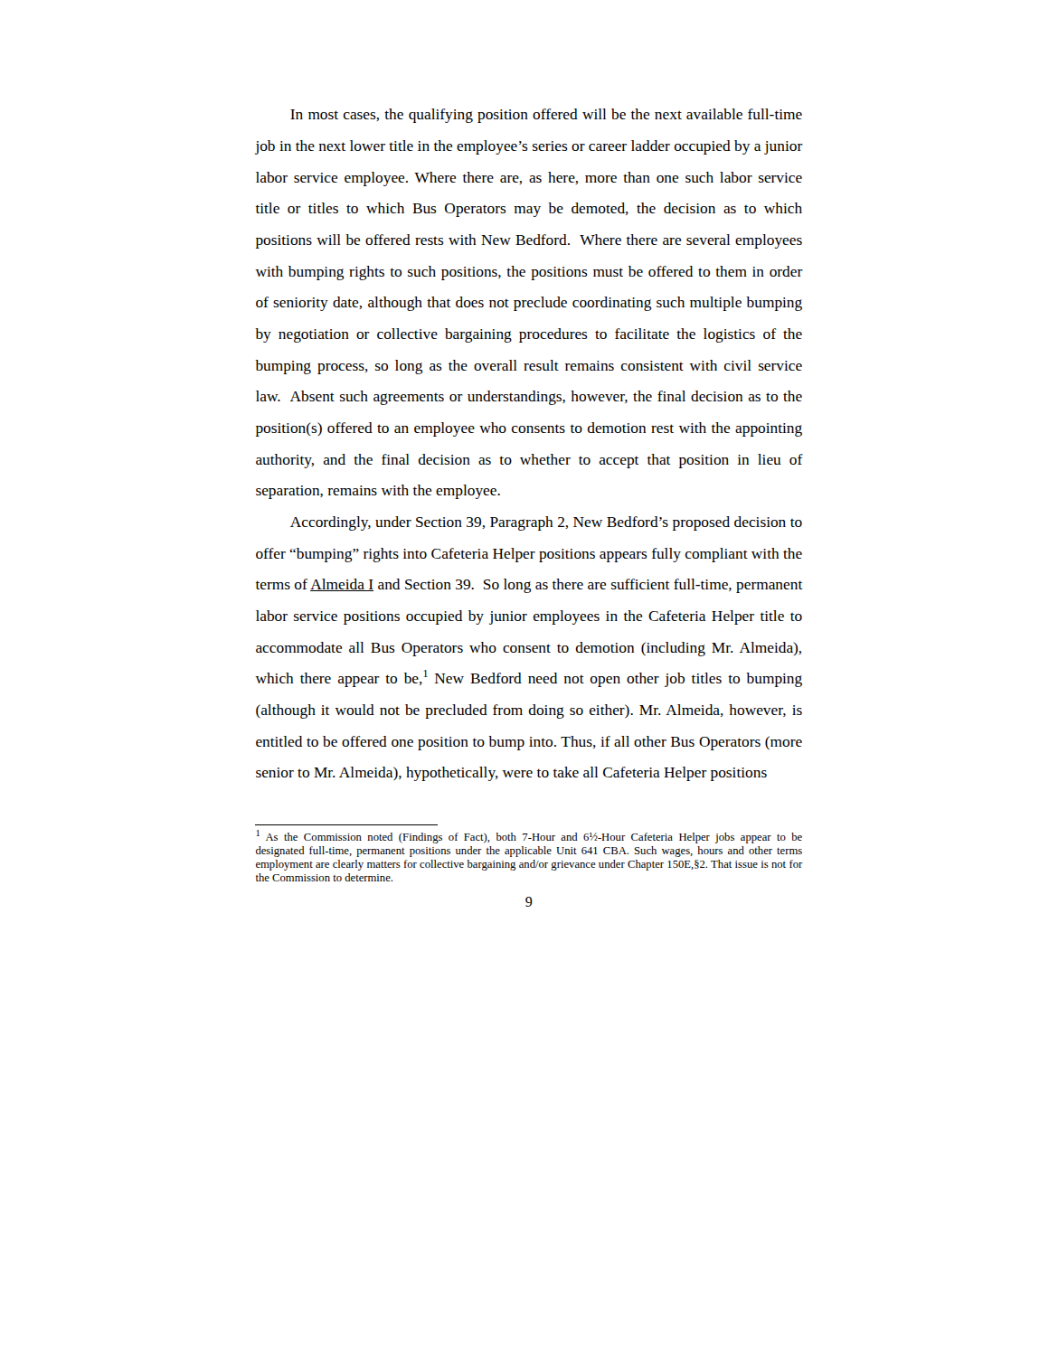In most cases, the qualifying position offered will be the next available full-time job in the next lower title in the employee’s series or career ladder occupied by a junior labor service employee. Where there are, as here, more than one such labor service title or titles to which Bus Operators may be demoted, the decision as to which positions will be offered rests with New Bedford. Where there are several employees with bumping rights to such positions, the positions must be offered to them in order of seniority date, although that does not preclude coordinating such multiple bumping by negotiation or collective bargaining procedures to facilitate the logistics of the bumping process, so long as the overall result remains consistent with civil service law. Absent such agreements or understandings, however, the final decision as to the position(s) offered to an employee who consents to demotion rest with the appointing authority, and the final decision as to whether to accept that position in lieu of separation, remains with the employee.
Accordingly, under Section 39, Paragraph 2, New Bedford’s proposed decision to offer “bumping” rights into Cafeteria Helper positions appears fully compliant with the terms of Almeida I and Section 39. So long as there are sufficient full-time, permanent labor service positions occupied by junior employees in the Cafeteria Helper title to accommodate all Bus Operators who consent to demotion (including Mr. Almeida), which there appear to be,1 New Bedford need not open other job titles to bumping (although it would not be precluded from doing so either). Mr. Almeida, however, is entitled to be offered one position to bump into. Thus, if all other Bus Operators (more senior to Mr. Almeida), hypothetically, were to take all Cafeteria Helper positions
1 As the Commission noted (Findings of Fact), both 7-Hour and 6½-Hour Cafeteria Helper jobs appear to be designated full-time, permanent positions under the applicable Unit 641 CBA. Such wages, hours and other terms employment are clearly matters for collective bargaining and/or grievance under Chapter 150E,§2. That issue is not for the Commission to determine.
9